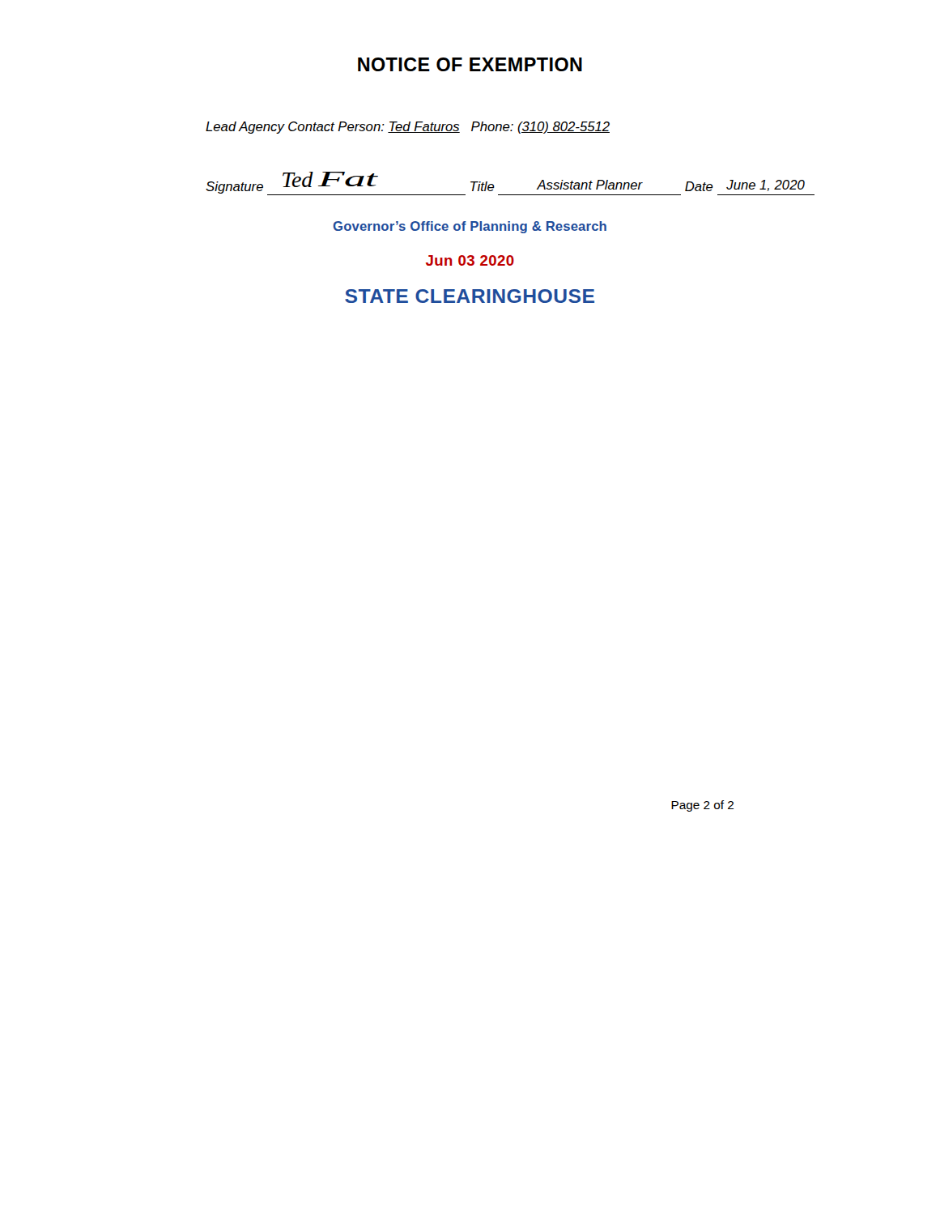NOTICE OF EXEMPTION
Lead Agency Contact Person: Ted Faturos Phone: (310) 802-5512
Signature Ted Fat Title Assistant Planner Date June 1, 2020
Governor’s Office of Planning & Research
Jun 03 2020
STATE CLEARINGHOUSE
Page 2 of 2